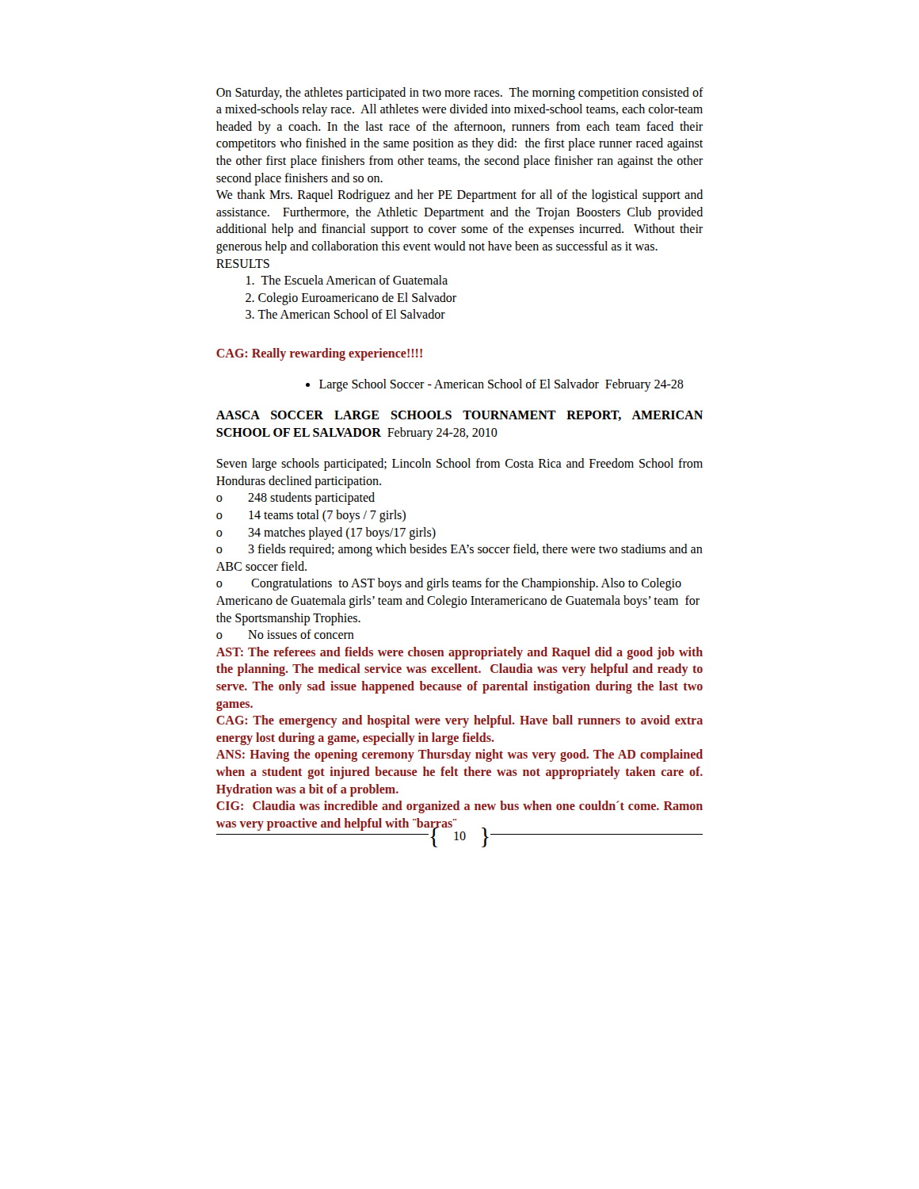On Saturday, the athletes participated in two more races. The morning competition consisted of a mixed-schools relay race. All athletes were divided into mixed-school teams, each color-team headed by a coach. In the last race of the afternoon, runners from each team faced their competitors who finished in the same position as they did: the first place runner raced against the other first place finishers from other teams, the second place finisher ran against the other second place finishers and so on.
We thank Mrs. Raquel Rodriguez and her PE Department for all of the logistical support and assistance. Furthermore, the Athletic Department and the Trojan Boosters Club provided additional help and financial support to cover some of the expenses incurred. Without their generous help and collaboration this event would not have been as successful as it was.
RESULTS
The Escuela American of Guatemala
Colegio Euroamericano de El Salvador
The American School of El Salvador
CAG: Really rewarding experience!!!!
Large School Soccer - American School of El Salvador February 24-28
AASCA SOCCER LARGE SCHOOLS TOURNAMENT REPORT, AMERICAN SCHOOL OF EL SALVADOR February 24-28, 2010
Seven large schools participated; Lincoln School from Costa Rica and Freedom School from Honduras declined participation.
o248 students participated
o14 teams total (7 boys / 7 girls)
o34 matches played (17 boys/17 girls)
o3 fields required; among which besides EA’s soccer field, there were two stadiums and an ABC soccer field.
o Congratulations to AST boys and girls teams for the Championship. Also to Colegio Americano de Guatemala girls’ team and Colegio Interamericano de Guatemala boys’ team for the Sportsmanship Trophies.
o No issues of concern
AST: The referees and fields were chosen appropriately and Raquel did a good job with the planning. The medical service was excellent. Claudia was very helpful and ready to serve. The only sad issue happened because of parental instigation during the last two games.
CAG: The emergency and hospital were very helpful. Have ball runners to avoid extra energy lost during a game, especially in large fields.
ANS: Having the opening ceremony Thursday night was very good. The AD complained when a student got injured because he felt there was not appropriately taken care of. Hydration was a bit of a problem.
CIG: Claudia was incredible and organized a new bus when one couldn´t come. Ramon was very proactive and helpful with ¨barras¨
{ 10 }